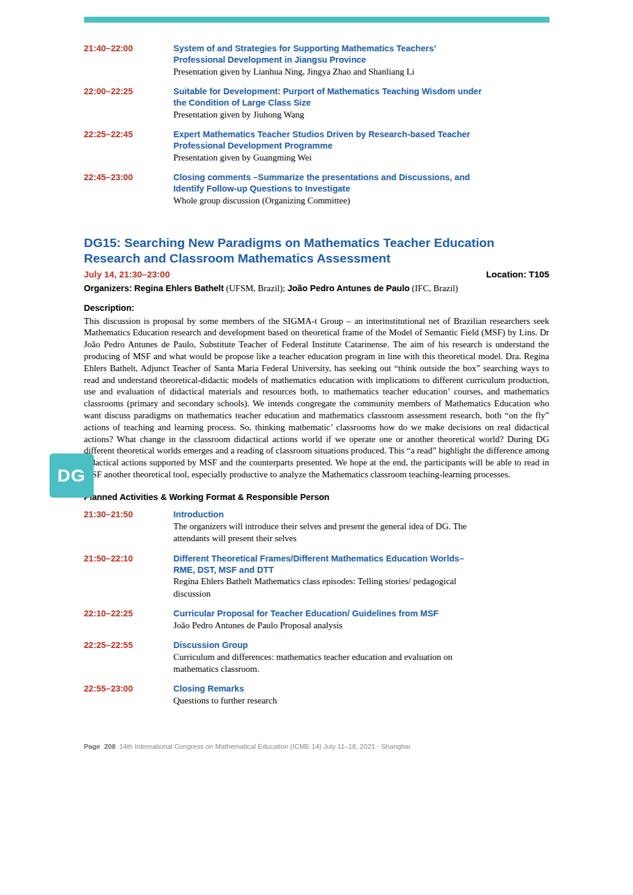DG
| 21:40–22:00 | System of and Strategies for Supporting Mathematics Teachers’ Professional Development in Jiangsu Province Presentation given by Lianhua Ning, Jingya Zhao and Shanliang Li |
| 22:00–22:25 | Suitable for Development: Purport of Mathematics Teaching Wisdom under the Condition of Large Class Size Presentation given by Jiuhong Wang |
| 22:25–22:45 | Expert Mathematics Teacher Studios Driven by Research-based Teacher Professional Development Programme Presentation given by Guangming Wei |
| 22:45–23:00 | Closing comments –Summarize the presentations and Discussions, and Identify Follow-up Questions to Investigate Whole group discussion (Organizing Committee) |
DG15: Searching New Paradigms on Mathematics Teacher Education
Research and Classroom Mathematics Assessment
July 14, 21:30–23:00 Location: T105
Organizers: Regina Ehlers Bathelt (UFSM, Brazil); João Pedro Antunes de Paulo (IFC, Brazil)
Description:
This discussion is proposal by some members of the SIGMA-t Group – an interinstitutional net of Brazilian researchers seek Mathematics Education research and development based on theoretical frame of the Model of Semantic Field (MSF) by Lins. Dr João Pedro Antunes de Paulo, Substitute Teacher of Federal Institute Catarinense. The aim of his research is understand the producing of MSF and what would be propose like a teacher education program in line with this theoretical model. Dra. Regina Ehlers Bathelt, Adjunct Teacher of Santa Maria Federal University, has seeking out “think outside the box” searching ways to read and understand theoretical-didactic models of mathematics education with implications to different curriculum production, use and evaluation of didactical materials and resources both, to mathematics teacher education’ courses, and mathematics classrooms (primary and secondary schools). We intends congregate the community members of Mathematics Education who want discuss paradigms on mathematics teacher education and mathematics classroom assessment research, both “on the fly” actions of teaching and learning process. So, thinking mathematic’ classrooms how do we make decisions on real didactical actions? What change in the classroom didactical actions world if we operate one or another theoretical world? During DG different theoretical worlds emerges and a reading of classroom situations produced. This “a read” highlight the difference among didactical actions supported by MSF and the counterparts presented. We hope at the end, the participants will be able to read in MSF another theoretical tool, especially productive to analyze the Mathematics classroom teaching-learning processes.
Planned Activities & Working Format & Responsible Person
| 21:30–21:50 | Introduction The organizers will introduce their selves and present the general idea of DG. The attendants will present their selves |
| 21:50–22:10 | Different Theoretical Frames/Different Mathematics Education Worlds– RME, DST, MSF and DTT Regina Ehlers Bathelt Mathematics class episodes: Telling stories/ pedagogical discussion |
| 22:10–22:25 | Curricular Proposal for Teacher Education/ Guidelines from MSF João Pedro Antunes de Paulo Proposal analysis |
| 22:25–22:55 | Discussion Group Curriculum and differences: mathematics teacher education and evaluation on mathematics classroom. |
| 22:55–23:00 | Closing Remarks Questions to further research |
Page 208 14th International Congress on Mathematical Education (ICME 14) July 11–18, 2021 · Shanghai